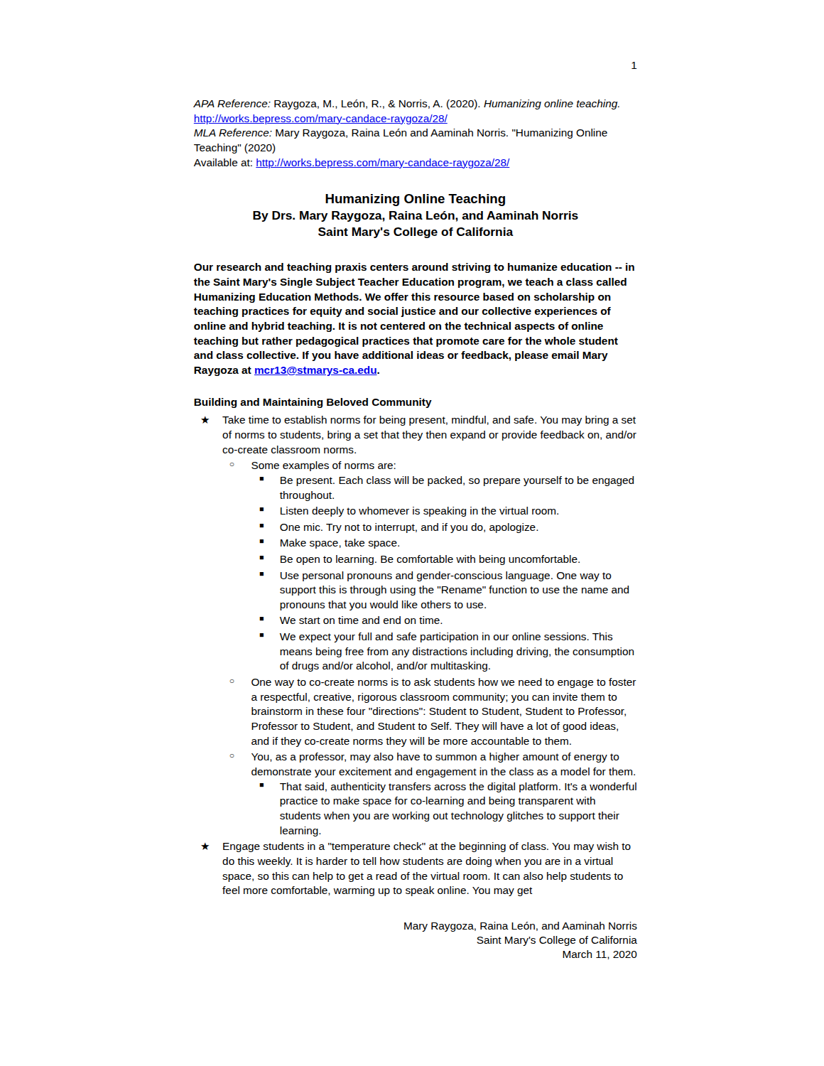1
APA Reference: Raygoza, M., León, R., & Norris, A. (2020). Humanizing online teaching.
http://works.bepress.com/mary-candace-raygoza/28/
MLA Reference: Mary Raygoza, Raina León and Aaminah Norris. "Humanizing Online Teaching" (2020)
Available at: http://works.bepress.com/mary-candace-raygoza/28/
Humanizing Online Teaching By Drs. Mary Raygoza, Raina León, and Aaminah Norris Saint Mary's College of California
Our research and teaching praxis centers around striving to humanize education -- in the Saint Mary's Single Subject Teacher Education program, we teach a class called Humanizing Education Methods. We offer this resource based on scholarship on teaching practices for equity and social justice and our collective experiences of online and hybrid teaching. It is not centered on the technical aspects of online teaching but rather pedagogical practices that promote care for the whole student and class collective. If you have additional ideas or feedback, please email Mary Raygoza at mcr13@stmarys-ca.edu.
Building and Maintaining Beloved Community
Take time to establish norms for being present, mindful, and safe. You may bring a set of norms to students, bring a set that they then expand or provide feedback on, and/or co-create classroom norms.
Some examples of norms are:
Be present. Each class will be packed, so prepare yourself to be engaged throughout.
Listen deeply to whomever is speaking in the virtual room.
One mic. Try not to interrupt, and if you do, apologize.
Make space, take space.
Be open to learning. Be comfortable with being uncomfortable.
Use personal pronouns and gender-conscious language. One way to support this is through using the "Rename" function to use the name and pronouns that you would like others to use.
We start on time and end on time.
We expect your full and safe participation in our online sessions. This means being free from any distractions including driving, the consumption of drugs and/or alcohol, and/or multitasking.
One way to co-create norms is to ask students how we need to engage to foster a respectful, creative, rigorous classroom community; you can invite them to brainstorm in these four "directions": Student to Student, Student to Professor, Professor to Student, and Student to Self. They will have a lot of good ideas, and if they co-create norms they will be more accountable to them.
You, as a professor, may also have to summon a higher amount of energy to demonstrate your excitement and engagement in the class as a model for them.
That said, authenticity transfers across the digital platform. It's a wonderful practice to make space for co-learning and being transparent with students when you are working out technology glitches to support their learning.
Engage students in a "temperature check" at the beginning of class. You may wish to do this weekly. It is harder to tell how students are doing when you are in a virtual space, so this can help to get a read of the virtual room. It can also help students to feel more comfortable, warming up to speak online. You may get
Mary Raygoza, Raina León, and Aaminah Norris
Saint Mary's College of California
March 11, 2020